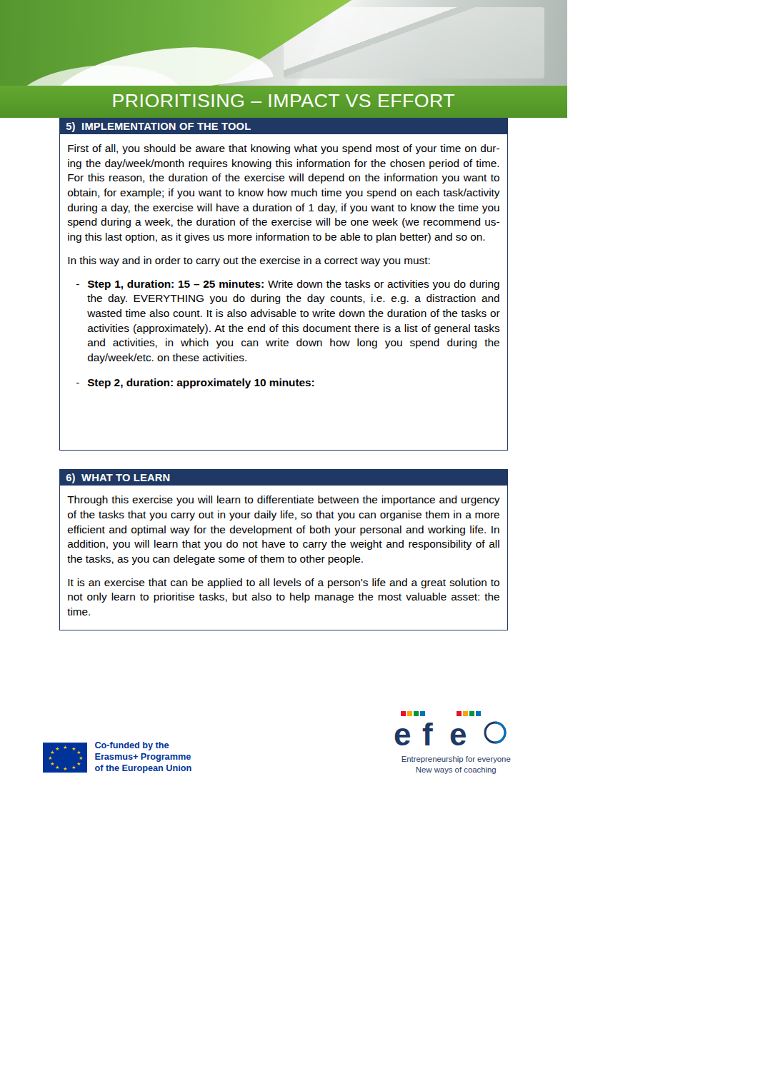PRIORITISING – IMPACT VS EFFORT
5) IMPLEMENTATION OF THE TOOL
First of all, you should be aware that knowing what you spend most of your time on during the day/week/month requires knowing this information for the chosen period of time. For this reason, the duration of the exercise will depend on the information you want to obtain, for example; if you want to know how much time you spend on each task/activity during a day, the exercise will have a duration of 1 day, if you want to know the time you spend during a week, the duration of the exercise will be one week (we recommend using this last option, as it gives us more information to be able to plan better) and so on.
In this way and in order to carry out the exercise in a correct way you must:
Step 1, duration: 15 – 25 minutes: Write down the tasks or activities you do during the day. EVERYTHING you do during the day counts, i.e. e.g. a distraction and wasted time also count. It is also advisable to write down the duration of the tasks or activities (approximately). At the end of this document there is a list of general tasks and activities, in which you can write down how long you spend during the day/week/etc. on these activities.
Step 2, duration: approximately 10 minutes:
6) WHAT TO LEARN
Through this exercise you will learn to differentiate between the importance and urgency of the tasks that you carry out in your daily life, so that you can organise them in a more efficient and optimal way for the development of both your personal and working life. In addition, you will learn that you do not have to carry the weight and responsibility of all the tasks, as you can delegate some of them to other people.
It is an exercise that can be applied to all levels of a person's life and a great solution to not only learn to prioritise tasks, but also to help manage the most valuable asset: the time.
★ ★ ★ ★ ★ ★ ★ ★ ★ ★ ★ ★
Co-funded by the
Erasmus+ Programme
of the European Union
e f e
Entrepreneurship for everyone
New ways of coaching